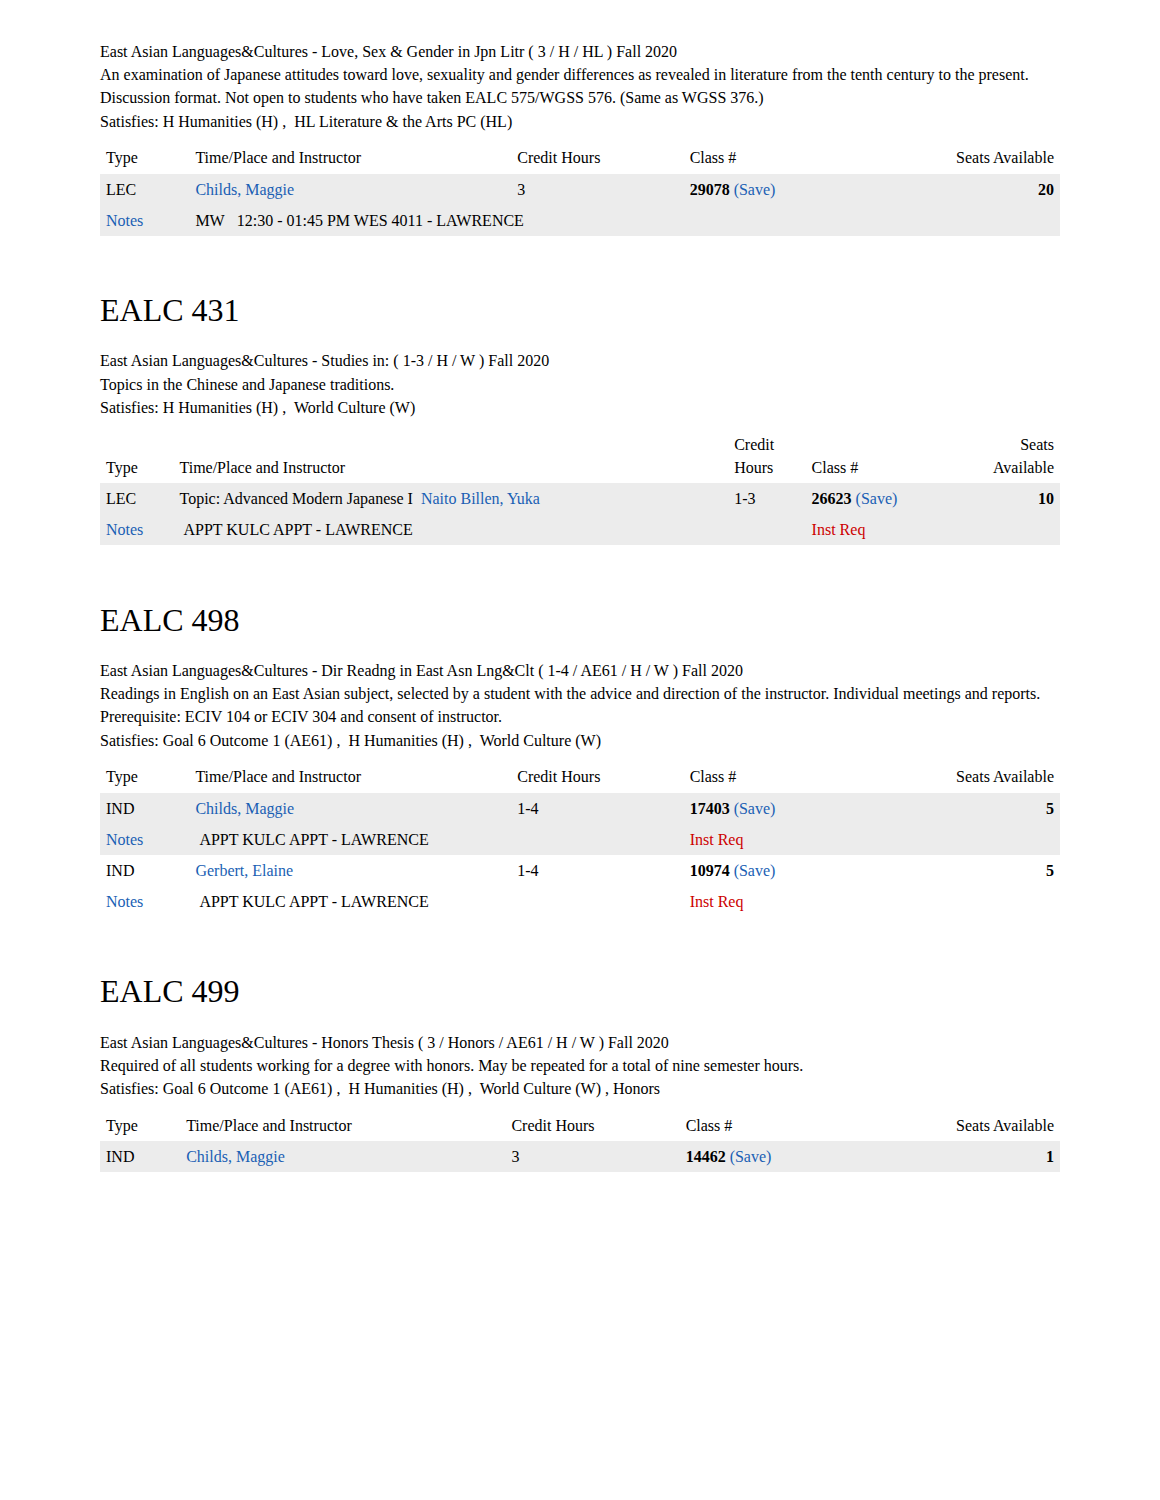East Asian Languages&Cultures - Love, Sex & Gender in Jpn Litr ( 3 / H / HL ) Fall 2020
An examination of Japanese attitudes toward love, sexuality and gender differences as revealed in literature from the tenth century to the present. Discussion format. Not open to students who have taken EALC 575/WGSS 576. (Same as WGSS 376.)
Satisfies: H Humanities (H) , HL Literature & the Arts PC (HL)
| Type | Time/Place and Instructor | Credit Hours | Class # | Seats Available |
| --- | --- | --- | --- | --- |
| LEC | Childs, Maggie | 3 | 29078 (Save) | 20 |
| Notes | MW 12:30 - 01:45 PM WES 4011 - LAWRENCE |
EALC 431
East Asian Languages&Cultures - Studies in: ( 1-3 / H / W ) Fall 2020
Topics in the Chinese and Japanese traditions.
Satisfies: H Humanities (H) , World Culture (W)
| Type | Time/Place and Instructor | Credit Hours | Class # | Seats Available |
| --- | --- | --- | --- | --- |
| LEC | Topic: Advanced Modern Japanese I Naito Billen, Yuka | 1-3 | 26623 (Save) | 10 |
| Notes | APPT KULC APPT - LAWRENCE | Inst Req | |
EALC 498
East Asian Languages&Cultures - Dir Readng in East Asn Lng&Clt ( 1-4 / AE61 / H / W ) Fall 2020
Readings in English on an East Asian subject, selected by a student with the advice and direction of the instructor. Individual meetings and reports. Prerequisite: ECIV 104 or ECIV 304 and consent of instructor.
Satisfies: Goal 6 Outcome 1 (AE61) , H Humanities (H) , World Culture (W)
| Type | Time/Place and Instructor | Credit Hours | Class # | Seats Available |
| --- | --- | --- | --- | --- |
| IND | Childs, Maggie | 1-4 | 17403 (Save) | 5 |
| Notes | APPT KULC APPT - LAWRENCE | Inst Req | |
| IND | Gerbert, Elaine | 1-4 | 10974 (Save) | 5 |
| Notes | APPT KULC APPT - LAWRENCE | Inst Req | |
EALC 499
East Asian Languages&Cultures - Honors Thesis ( 3 / Honors / AE61 / H / W ) Fall 2020
Required of all students working for a degree with honors. May be repeated for a total of nine semester hours.
Satisfies: Goal 6 Outcome 1 (AE61) , H Humanities (H) , World Culture (W) , Honors
| Type | Time/Place and Instructor | Credit Hours | Class # | Seats Available |
| --- | --- | --- | --- | --- |
| IND | Childs, Maggie | 3 | 14462 (Save) | 1 |